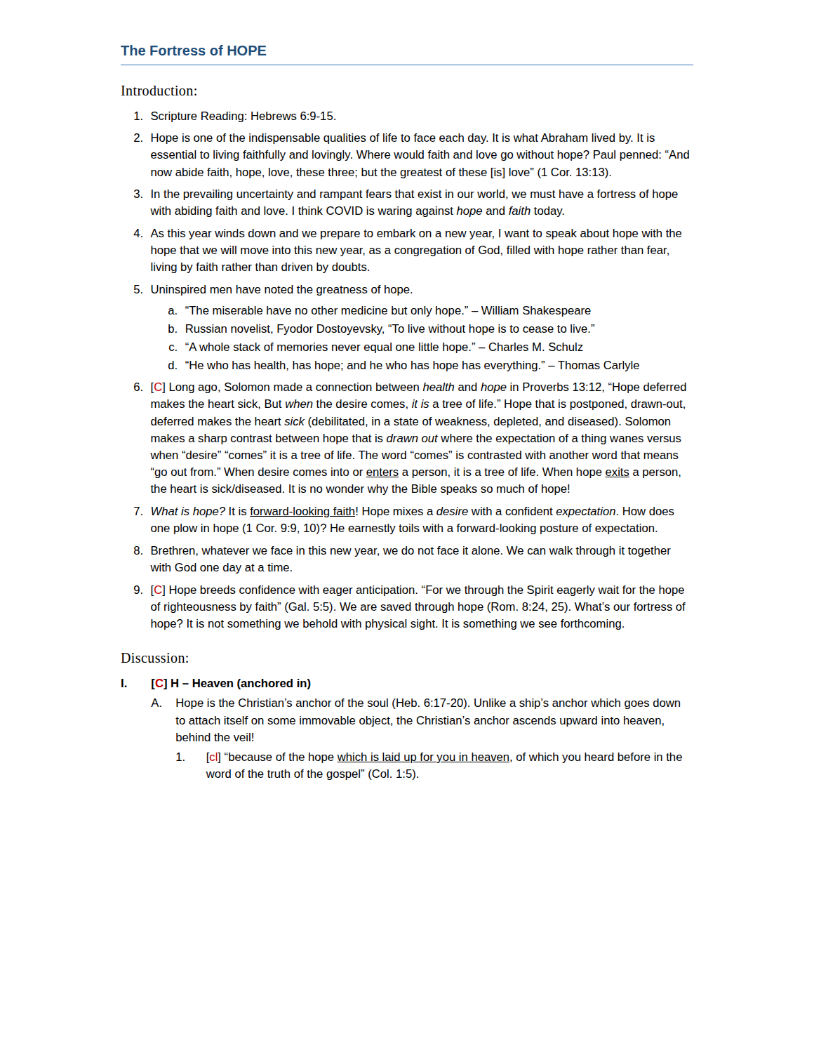The Fortress of HOPE
Introduction:
Scripture Reading: Hebrews 6:9-15.
Hope is one of the indispensable qualities of life to face each day. It is what Abraham lived by. It is essential to living faithfully and lovingly. Where would faith and love go without hope? Paul penned: “And now abide faith, hope, love, these three; but the greatest of these [is] love” (1 Cor. 13:13).
In the prevailing uncertainty and rampant fears that exist in our world, we must have a fortress of hope with abiding faith and love. I think COVID is waring against hope and faith today.
As this year winds down and we prepare to embark on a new year, I want to speak about hope with the hope that we will move into this new year, as a congregation of God, filled with hope rather than fear, living by faith rather than driven by doubts.
Uninspired men have noted the greatness of hope.
“The miserable have no other medicine but only hope.” – William Shakespeare
Russian novelist, Fyodor Dostoyevsky, “To live without hope is to cease to live.”
“A whole stack of memories never equal one little hope.” – Charles M. Schulz
“He who has health, has hope; and he who has hope has everything.” – Thomas Carlyle
[C] Long ago, Solomon made a connection between health and hope in Proverbs 13:12, “Hope deferred makes the heart sick, But when the desire comes, it is a tree of life.” Hope that is postponed, drawn-out, deferred makes the heart sick (debilitated, in a state of weakness, depleted, and diseased). Solomon makes a sharp contrast between hope that is drawn out where the expectation of a thing wanes versus when “desire” “comes” it is a tree of life. The word “comes” is contrasted with another word that means “go out from.” When desire comes into or enters a person, it is a tree of life. When hope exits a person, the heart is sick/diseased. It is no wonder why the Bible speaks so much of hope!
What is hope? It is forward-looking faith! Hope mixes a desire with a confident expectation. How does one plow in hope (1 Cor. 9:9, 10)? He earnestly toils with a forward-looking posture of expectation.
Brethren, whatever we face in this new year, we do not face it alone. We can walk through it together with God one day at a time.
[C] Hope breeds confidence with eager anticipation. “For we through the Spirit eagerly wait for the hope of righteousness by faith” (Gal. 5:5). We are saved through hope (Rom. 8:24, 25). What’s our fortress of hope? It is not something we behold with physical sight. It is something we see forthcoming.
Discussion:
I.
[C] H – Heaven (anchored in)
A.
Hope is the Christian’s anchor of the soul (Heb. 6:17-20). Unlike a ship’s anchor which goes down to attach itself on some immovable object, the Christian’s anchor ascends upward into heaven, behind the veil!
1.
[cl] “because of the hope which is laid up for you in heaven, of which you heard before in the word of the truth of the gospel” (Col. 1:5).